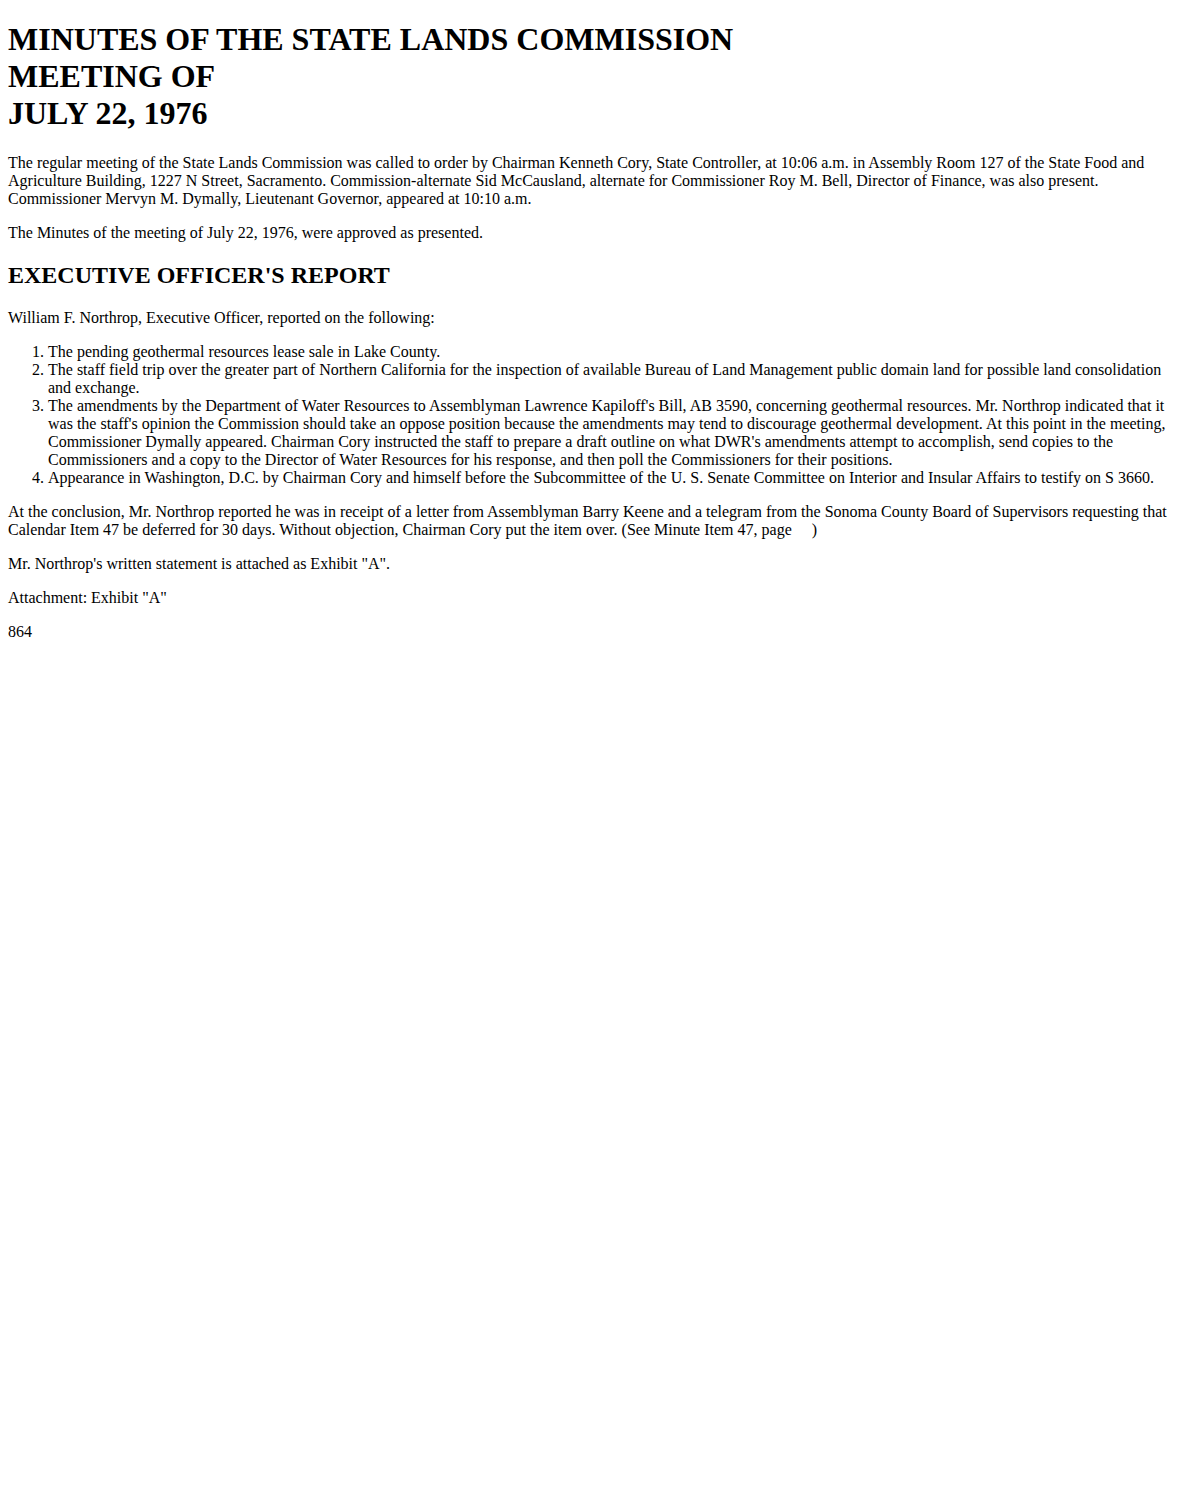MINUTES OF THE STATE LANDS COMMISSION
MEETING OF
JULY 22, 1976
The regular meeting of the State Lands Commission was called to order by Chairman Kenneth Cory, State Controller, at 10:06 a.m. in Assembly Room 127 of the State Food and Agriculture Building, 1227 N Street, Sacramento. Commission-alternate Sid McCausland, alternate for Commissioner Roy M. Bell, Director of Finance, was also present. Commissioner Mervyn M. Dymally, Lieutenant Governor, appeared at 10:10 a.m.
The Minutes of the meeting of July 22, 1976, were approved as presented.
EXECUTIVE OFFICER'S REPORT
William F. Northrop, Executive Officer, reported on the following:
The pending geothermal resources lease sale in Lake County.
The staff field trip over the greater part of Northern California for the inspection of available Bureau of Land Management public domain land for possible land consolidation and exchange.
The amendments by the Department of Water Resources to Assemblyman Lawrence Kapiloff's Bill, AB 3590, concerning geothermal resources. Mr. Northrop indicated that it was the staff's opinion the Commission should take an oppose position because the amendments may tend to discourage geothermal development. At this point in the meeting, Commissioner Dymally appeared. Chairman Cory instructed the staff to prepare a draft outline on what DWR's amendments attempt to accomplish, send copies to the Commissioners and a copy to the Director of Water Resources for his response, and then poll the Commissioners for their positions.
Appearance in Washington, D.C. by Chairman Cory and himself before the Subcommittee of the U. S. Senate Committee on Interior and Insular Affairs to testify on S 3660.
At the conclusion, Mr. Northrop reported he was in receipt of a letter from Assemblyman Barry Keene and a telegram from the Sonoma County Board of Supervisors requesting that Calendar Item 47 be deferred for 30 days. Without objection, Chairman Cory put the item over. (See Minute Item 47, page )
Mr. Northrop's written statement is attached as Exhibit "A".
Attachment: Exhibit "A"
864